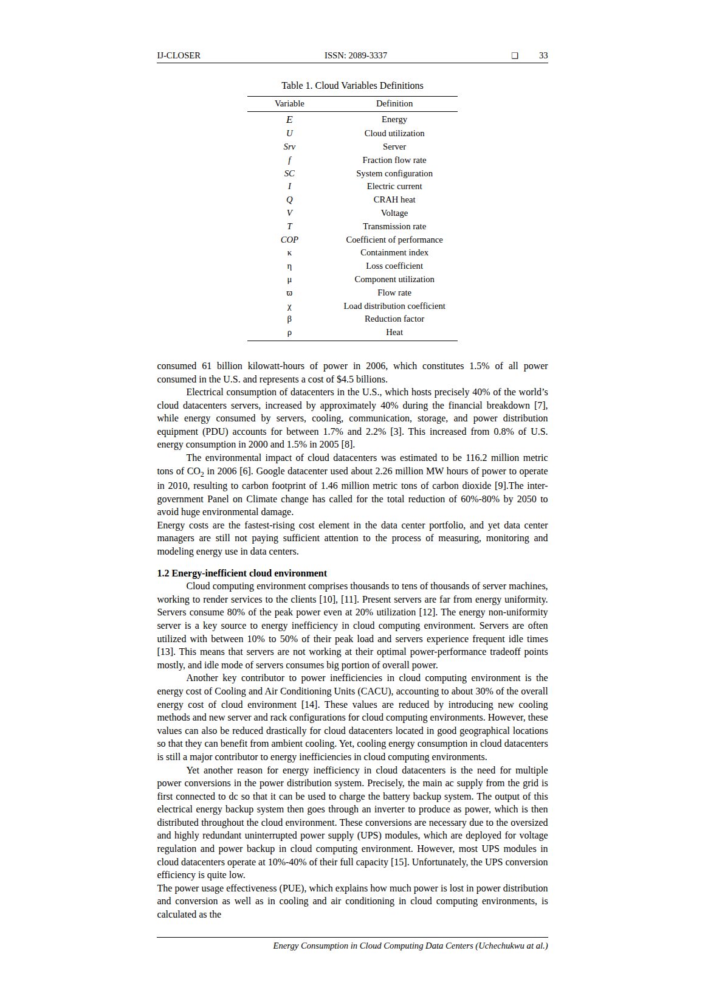IJ-CLOSER
ISSN: 2089-3337
❑33
Table 1. Cloud Variables Definitions
| Variable | Definition |
| --- | --- |
| E | Energy |
| U | Cloud utilization |
| Srv | Server |
| f | Fraction flow rate |
| SC | System configuration |
| I | Electric current |
| Q | CRAH heat |
| V | Voltage |
| T | Transmission rate |
| COP | Coefficient of performance |
| κ | Containment index |
| η | Loss coefficient |
| μ | Component utilization |
| ϖ | Flow rate |
| χ | Load distribution coefficient |
| β | Reduction factor |
| ρ | Heat |
consumed 61 billion kilowatt-hours of power in 2006, which constitutes 1.5% of all power consumed in the U.S. and represents a cost of $4.5 billions.
Electrical consumption of datacenters in the U.S., which hosts precisely 40% of the world’s cloud datacenters servers, increased by approximately 40% during the financial breakdown [7], while energy consumed by servers, cooling, communication, storage, and power distribution equipment (PDU) accounts for between 1.7% and 2.2% [3]. This increased from 0.8% of U.S. energy consumption in 2000 and 1.5% in 2005 [8].
The environmental impact of cloud datacenters was estimated to be 116.2 million metric tons of CO2 in 2006 [6]. Google datacenter used about 2.26 million MW hours of power to operate in 2010, resulting to carbon footprint of 1.46 million metric tons of carbon dioxide [9].The inter-government Panel on Climate change has called for the total reduction of 60%-80% by 2050 to avoid huge environmental damage.
Energy costs are the fastest-rising cost element in the data center portfolio, and yet data center managers are still not paying sufficient attention to the process of measuring, monitoring and modeling energy use in data centers.
1.2 Energy-inefficient cloud environment
Cloud computing environment comprises thousands to tens of thousands of server machines, working to render services to the clients [10], [11]. Present servers are far from energy uniformity. Servers consume 80% of the peak power even at 20% utilization [12]. The energy non-uniformity server is a key source to energy inefficiency in cloud computing environment. Servers are often utilized with between 10% to 50% of their peak load and servers experience frequent idle times [13]. This means that servers are not working at their optimal power-performance tradeoff points mostly, and idle mode of servers consumes big portion of overall power.
Another key contributor to power inefficiencies in cloud computing environment is the energy cost of Cooling and Air Conditioning Units (CACU), accounting to about 30% of the overall energy cost of cloud environment [14]. These values are reduced by introducing new cooling methods and new server and rack configurations for cloud computing environments. However, these values can also be reduced drastically for cloud datacenters located in good geographical locations so that they can benefit from ambient cooling. Yet, cooling energy consumption in cloud datacenters is still a major contributor to energy inefficiencies in cloud computing environments.
Yet another reason for energy inefficiency in cloud datacenters is the need for multiple power conversions in the power distribution system. Precisely, the main ac supply from the grid is first connected to dc so that it can be used to charge the battery backup system. The output of this electrical energy backup system then goes through an inverter to produce as power, which is then distributed throughout the cloud environment. These conversions are necessary due to the oversized and highly redundant uninterrupted power supply (UPS) modules, which are deployed for voltage regulation and power backup in cloud computing environment. However, most UPS modules in cloud datacenters operate at 10%-40% of their full capacity [15]. Unfortunately, the UPS conversion efficiency is quite low.
The power usage effectiveness (PUE), which explains how much power is lost in power distribution and conversion as well as in cooling and air conditioning in cloud computing environments, is calculated as the
Energy Consumption in Cloud Computing Data Centers (Uchechukwu at al.)